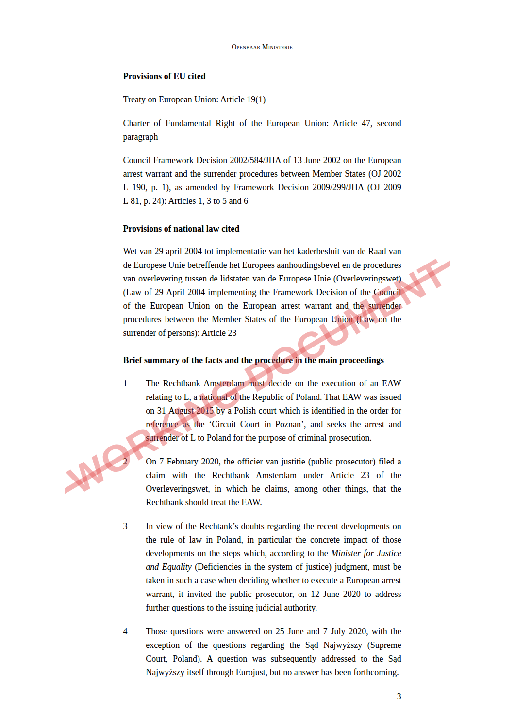Working Document
Openbaar Ministerie
Provisions of EU cited
Treaty on European Union: Article 19(1)
Charter of Fundamental Right of the European Union: Article 47, second paragraph
Council Framework Decision 2002/584/JHA of 13 June 2002 on the European arrest warrant and the surrender procedures between Member States (OJ 2002 L 190, p. 1), as amended by Framework Decision 2009/299/JHA (OJ 2009 L 81, p. 24): Articles 1, 3 to 5 and 6
Provisions of national law cited
Wet van 29 april 2004 tot implementatie van het kaderbesluit van de Raad van de Europese Unie betreffende het Europees aanhoudingsbevel en de procedures van overlevering tussen de lidstaten van de Europese Unie (Overleveringswet) (Law of 29 April 2004 implementing the Framework Decision of the Council of the European Union on the European arrest warrant and the surrender procedures between the Member States of the European Union (Law on the surrender of persons): Article 23
Brief summary of the facts and the procedure in the main proceedings
The Rechtbank Amsterdam must decide on the execution of an EAW relating to L, a national of the Republic of Poland. That EAW was issued on 31 August 2015 by a Polish court which is identified in the order for reference as the ‘Circuit Court in Poznan’, and seeks the arrest and surrender of L to Poland for the purpose of criminal prosecution.
On 7 February 2020, the officier van justitie (public prosecutor) filed a claim with the Rechtbank Amsterdam under Article 23 of the Overleveringswet, in which he claims, among other things, that the Rechtbank should treat the EAW.
In view of the Rechtank’s doubts regarding the recent developments on the rule of law in Poland, in particular the concrete impact of those developments on the steps which, according to the Minister for Justice and Equality (Deficiencies in the system of justice) judgment, must be taken in such a case when deciding whether to execute a European arrest warrant, it invited the public prosecutor, on 12 June 2020 to address further questions to the issuing judicial authority.
Those questions were answered on 25 June and 7 July 2020, with the exception of the questions regarding the Sąd Najwyższy (Supreme Court, Poland). A question was subsequently addressed to the Sąd Najwyższy itself through Eurojust, but no answer has been forthcoming.
3